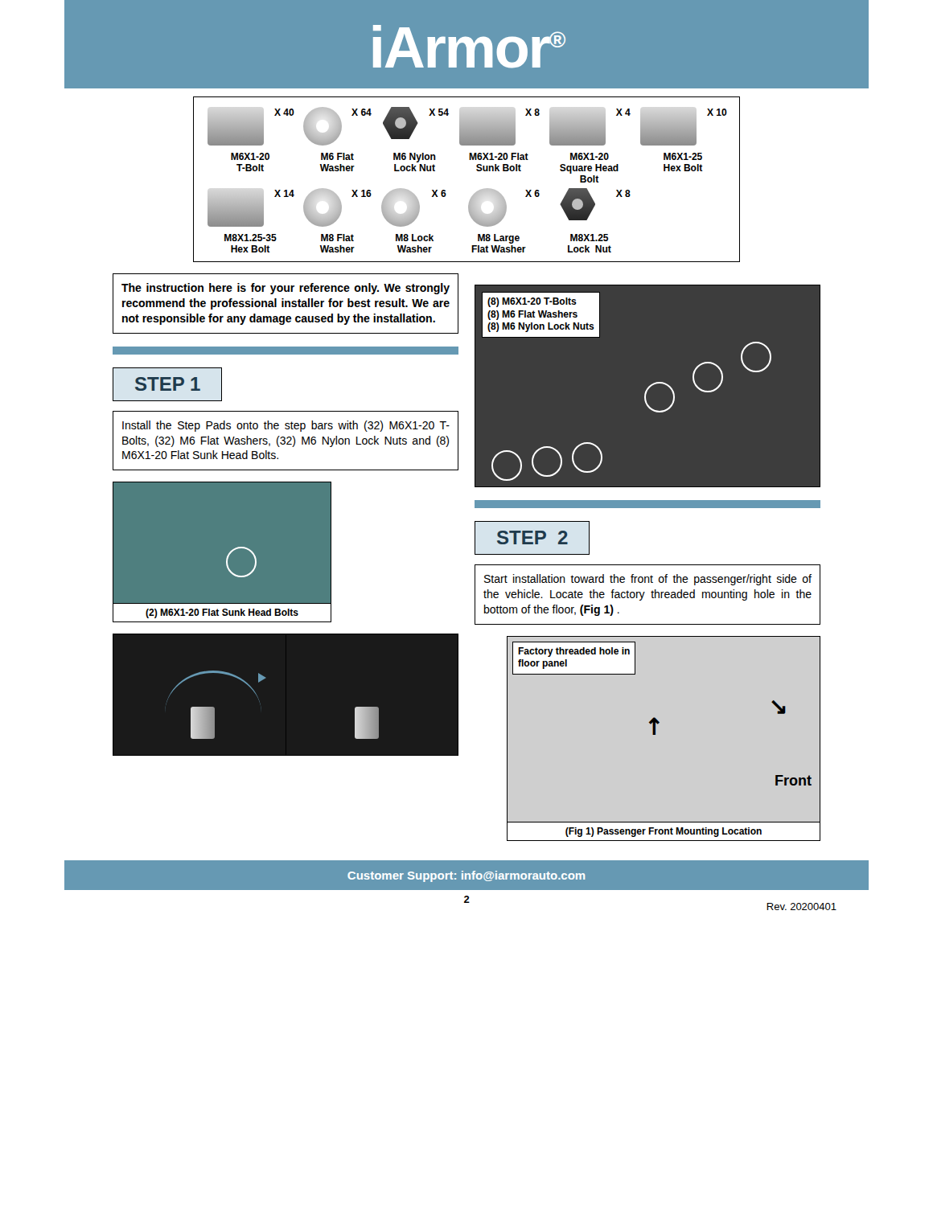iArmor®
| | X 40 | | X 64 | | X 54 | | X 8 | | X 4 | | X 10 |
| M6X1-20 T-Bolt | M6 Flat Washer | M6 Nylon Lock Nut | M6X1-20 Flat Sunk Bolt | M6X1-20 Square Head Bolt | M6X1-25 Hex Bolt |
| | X 14 | | X 16 | | X 6 | | X 6 | | X 8 | | |
| M8X1.25-35 Hex Bolt | M8 Flat Washer | M8 Lock Washer | M8 Large Flat Washer | M8X1.25 Lock Nut | | |
The instruction here is for your reference only. We strongly recommend the professional installer for best result. We are not responsible for any damage caused by the installation.
STEP 1
Install the Step Pads onto the step bars with (32) M6X1-20 T-Bolts, (32) M6 Flat Washers, (32) M6 Nylon Lock Nuts and (8) M6X1-20 Flat Sunk Head Bolts.
(2) M6X1-20 Flat Sunk Head Bolts
(8) M6X1-20 T-Bolts
(8) M6 Flat Washers
(8) M6 Nylon Lock Nuts
STEP 2
Start installation toward the front of the passenger/right side of the vehicle. Locate the factory threaded mounting hole in the bottom of the floor, (Fig 1) .
Factory threaded hole in
floor panel
↗
↘
Front
(Fig 1) Passenger Front Mounting Location
Customer Support: info@iarmorauto.com
2
Rev. 20200401